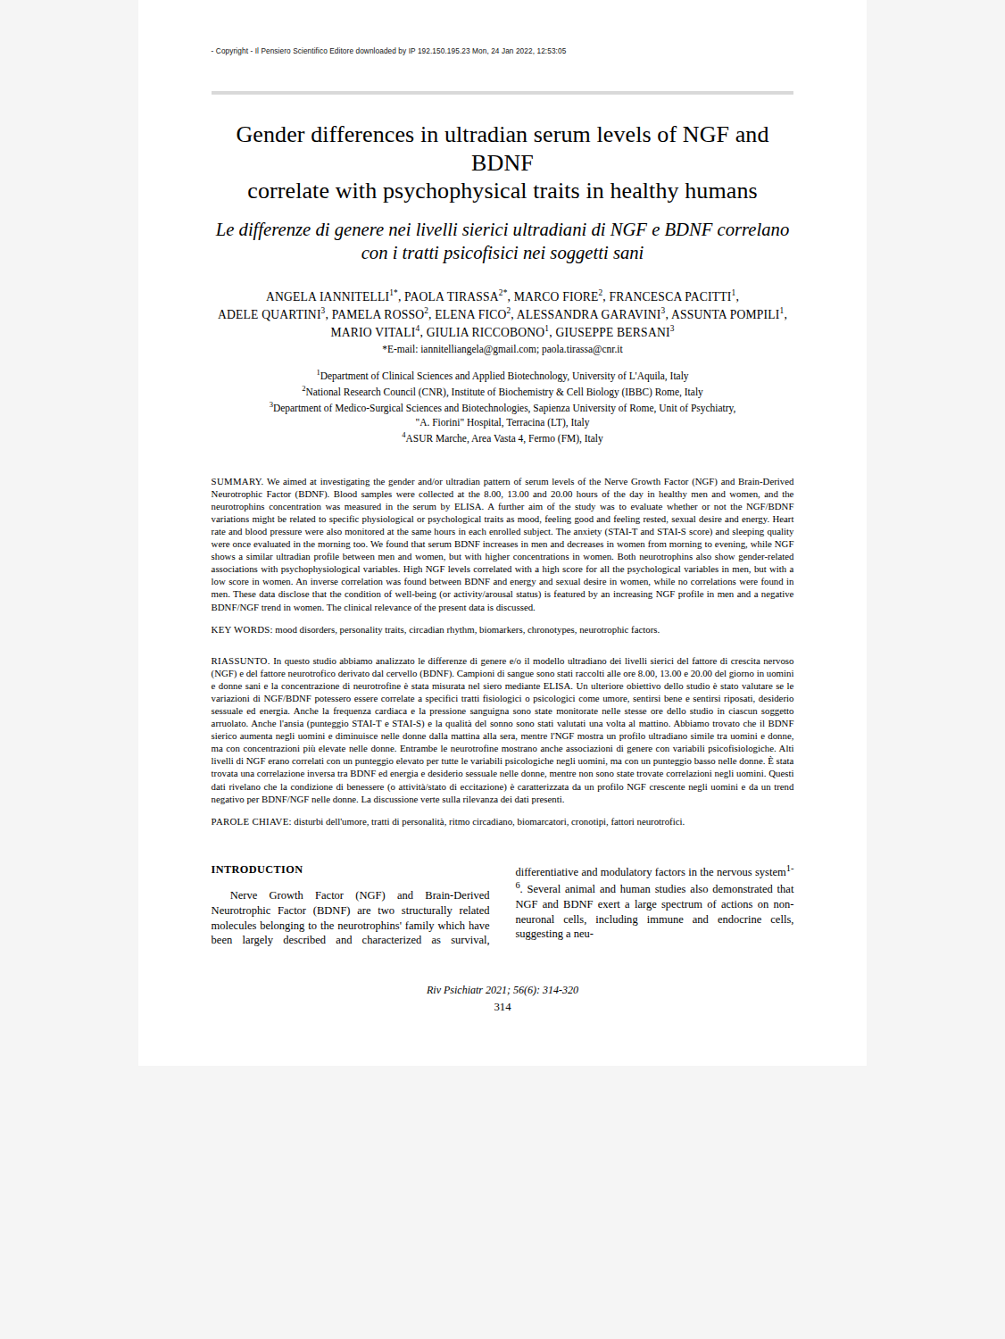- Copyright - Il Pensiero Scientifico Editore downloaded by IP 192.150.195.23 Mon, 24 Jan 2022, 12:53:05
Gender differences in ultradian serum levels of NGF and BDNF
correlate with psychophysical traits in healthy humans
Le differenze di genere nei livelli sierici ultradiani di NGF e BDNF correlano
con i tratti psicofisici nei soggetti sani
ANGELA IANNITELLI1*, PAOLA TIRASSA2*, MARCO FIORE2, FRANCESCA PACITTI1,
ADELE QUARTINI3, PAMELA ROSSO2, ELENA FICO2, ALESSANDRA GARAVINI3, ASSUNTA POMPILI1,
MARIO VITALI4, GIULIA RICCOBONO1, GIUSEPPE BERSANI3
*E-mail: iannitelliangela@gmail.com; paola.tirassa@cnr.it
1Department of Clinical Sciences and Applied Biotechnology, University of L'Aquila, Italy
2National Research Council (CNR), Institute of Biochemistry & Cell Biology (IBBC) Rome, Italy
3Department of Medico-Surgical Sciences and Biotechnologies, Sapienza University of Rome, Unit of Psychiatry,
"A. Fiorini" Hospital, Terracina (LT), Italy
4ASUR Marche, Area Vasta 4, Fermo (FM), Italy
SUMMARY. We aimed at investigating the gender and/or ultradian pattern of serum levels of the Nerve Growth Factor (NGF) and Brain-Derived Neurotrophic Factor (BDNF). Blood samples were collected at the 8.00, 13.00 and 20.00 hours of the day in healthy men and women, and the neurotrophins concentration was measured in the serum by ELISA. A further aim of the study was to evaluate whether or not the NGF/BDNF variations might be related to specific physiological or psychological traits as mood, feeling good and feeling rested, sexual desire and energy. Heart rate and blood pressure were also monitored at the same hours in each enrolled subject. The anxiety (STAI-T and STAI-S score) and sleeping quality were once evaluated in the morning too. We found that serum BDNF increases in men and decreases in women from morning to evening, while NGF shows a similar ultradian profile between men and women, but with higher concentrations in women. Both neurotrophins also show gender-related associations with psychophysiological variables. High NGF levels correlated with a high score for all the psychological variables in men, but with a low score in women. An inverse correlation was found between BDNF and energy and sexual desire in women, while no correlations were found in men. These data disclose that the condition of well-being (or activity/arousal status) is featured by an increasing NGF profile in men and a negative BDNF/NGF trend in women. The clinical relevance of the present data is discussed.
KEY WORDS: mood disorders, personality traits, circadian rhythm, biomarkers, chronotypes, neurotrophic factors.
RIASSUNTO. In questo studio abbiamo analizzato le differenze di genere e/o il modello ultradiano dei livelli sierici del fattore di crescita nervoso (NGF) e del fattore neurotrofico derivato dal cervello (BDNF). Campioni di sangue sono stati raccolti alle ore 8.00, 13.00 e 20.00 del giorno in uomini e donne sani e la concentrazione di neurotrofine è stata misurata nel siero mediante ELISA. Un ulteriore obiettivo dello studio è stato valutare se le variazioni di NGF/BDNF potessero essere correlate a specifici tratti fisiologici o psicologici come umore, sentirsi bene e sentirsi riposati, desiderio sessuale ed energia. Anche la frequenza cardiaca e la pressione sanguigna sono state monitorate nelle stesse ore dello studio in ciascun soggetto arruolato. Anche l'ansia (punteggio STAI-T e STAI-S) e la qualità del sonno sono stati valutati una volta al mattino. Abbiamo trovato che il BDNF sierico aumenta negli uomini e diminuisce nelle donne dalla mattina alla sera, mentre l'NGF mostra un profilo ultradiano simile tra uomini e donne, ma con concentrazioni più elevate nelle donne. Entrambe le neurotrofine mostrano anche associazioni di genere con variabili psicofisiologiche. Alti livelli di NGF erano correlati con un punteggio elevato per tutte le variabili psicologiche negli uomini, ma con un punteggio basso nelle donne. È stata trovata una correlazione inversa tra BDNF ed energia e desiderio sessuale nelle donne, mentre non sono state trovate correlazioni negli uomini. Questi dati rivelano che la condizione di benessere (o attività/stato di eccitazione) è caratterizzata da un profilo NGF crescente negli uomini e da un trend negativo per BDNF/NGF nelle donne. La discussione verte sulla rilevanza dei dati presenti.
PAROLE CHIAVE: disturbi dell'umore, tratti di personalità, ritmo circadiano, biomarcatori, cronotipi, fattori neurotrofici.
Introduction
Nerve Growth Factor (NGF) and Brain-Derived Neurotrophic Factor (BDNF) are two structurally related molecules belonging to the neurotrophins' family which have been largely described and characterized as survival, differentiative and modulatory factors in the nervous system1-6. Several animal and human studies also demonstrated that NGF and BDNF exert a large spectrum of actions on non-neuronal cells, including immune and endocrine cells, suggesting a neu-
Riv Psichiatr 2021; 56(6): 314-320
314